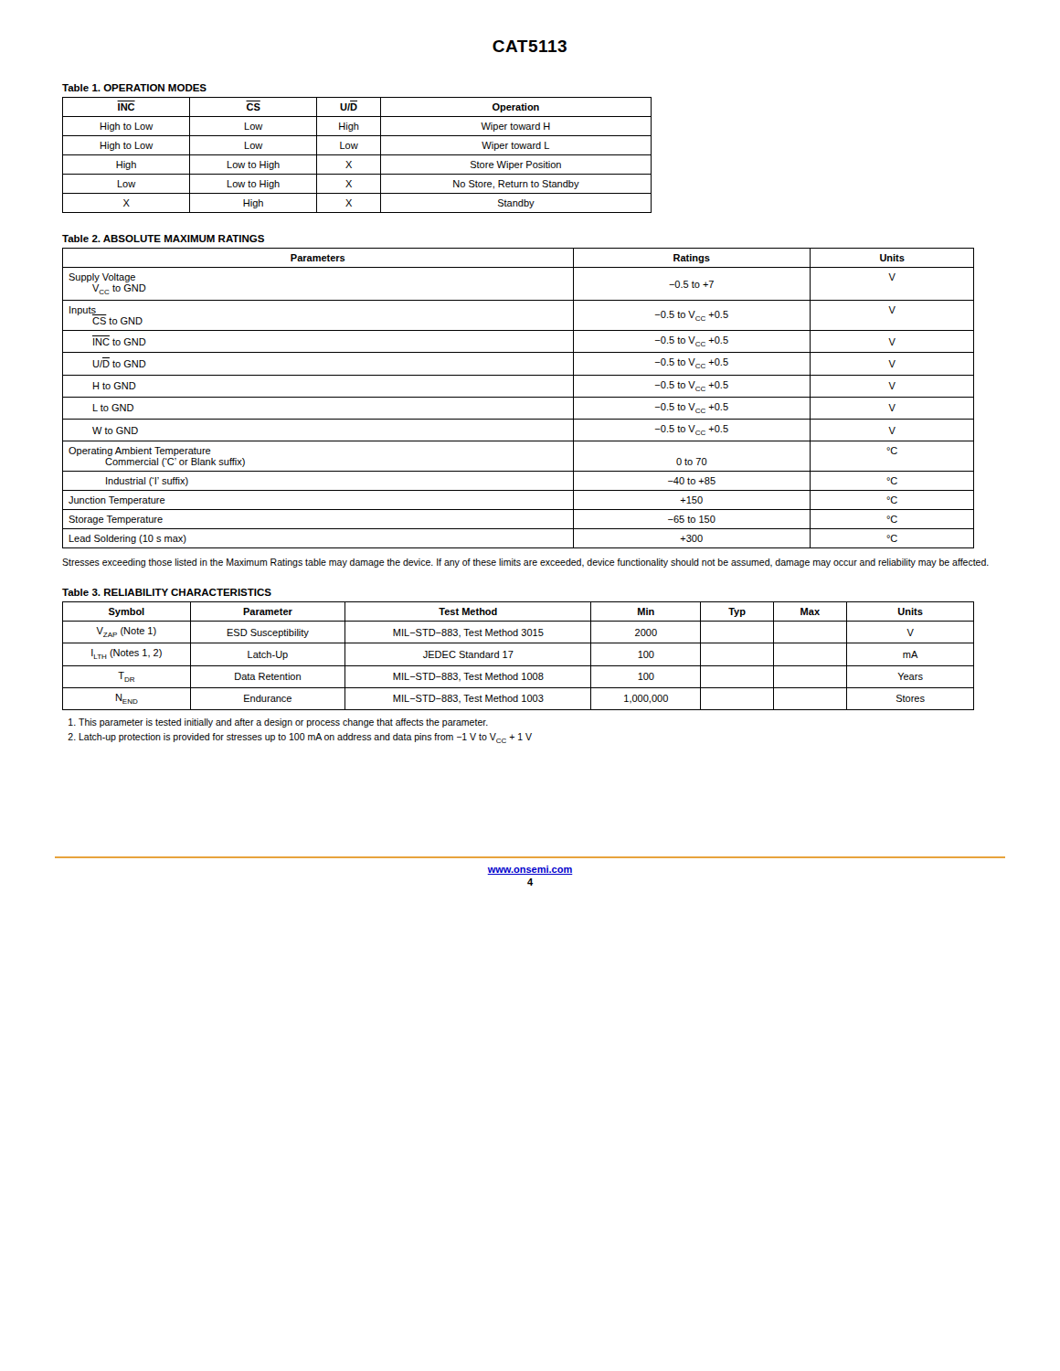CAT5113
Table 1. OPERATION MODES
| INC | CS | U/ D | Operation |
| --- | --- | --- | --- |
| High to Low | Low | High | Wiper toward H |
| High to Low | Low | Low | Wiper toward L |
| High | Low to High | X | Store Wiper Position |
| Low | Low to High | X | No Store, Return to Standby |
| X | High | X | Standby |
Table 2. ABSOLUTE MAXIMUM RATINGS
| Parameters | Ratings | Units |
| --- | --- | --- |
| Supply Voltage V CC to GND | −0.5 to +7 | V |
| Inputs CS to GND | −0.5 to V CC +0.5 | V |
| INC to GND | −0.5 to V CC +0.5 | V |
| U/ D to GND | −0.5 to V CC +0.5 | V |
| H to GND | −0.5 to V CC +0.5 | V |
| L to GND | −0.5 to V CC +0.5 | V |
| W to GND | −0.5 to V CC +0.5 | V |
| Operating Ambient Temperature Commercial (‘C’ or Blank suffix) | 0 to 70 | °C |
| Industrial (‘I’ suffix) | −40 to +85 | °C |
| Junction Temperature | +150 | °C |
| Storage Temperature | −65 to 150 | °C |
| Lead Soldering (10 s max) | +300 | °C |
Stresses exceeding those listed in the Maximum Ratings table may damage the device. If any of these limits are exceeded, device functionality should not be assumed, damage may occur and reliability may be affected.
Table 3. RELIABILITY CHARACTERISTICS
| Symbol | Parameter | Test Method | Min | Typ | Max | Units |
| --- | --- | --- | --- | --- | --- | --- |
| V ZAP (Note 1) | ESD Susceptibility | MIL−STD−883, Test Method 3015 | 2000 | | | V |
| I LTH (Notes 1, 2) | Latch-Up | JEDEC Standard 17 | 100 | | | mA |
| T DR | Data Retention | MIL−STD−883, Test Method 1008 | 100 | | | Years |
| N END | Endurance | MIL−STD−883, Test Method 1003 | 1,000,000 | | | Stores |
This parameter is tested initially and after a design or process change that affects the parameter.
Latch-up protection is provided for stresses up to 100 mA on address and data pins from −1 V to VCC + 1 V
www.onsemi.com
4